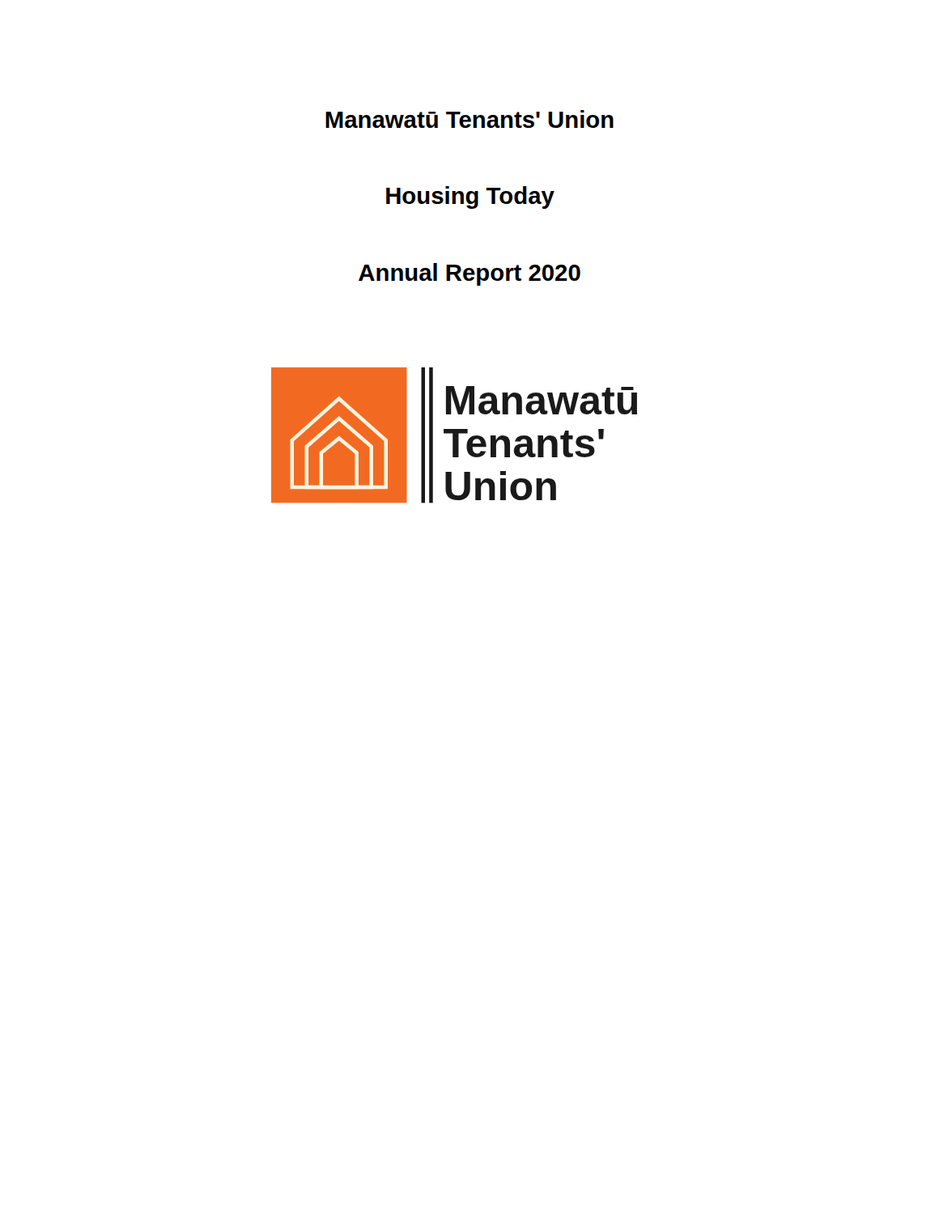Manawatū Tenants' Union
Housing Today
Annual Report 2020
Manawatū Tenants' Union